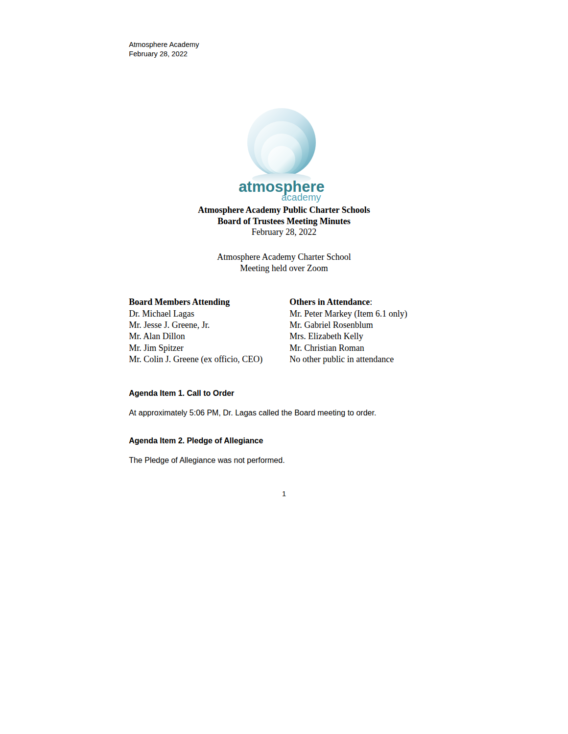Atmosphere Academy
February 28, 2022
atmosphere academy
Atmosphere Academy Public Charter Schools
Board of Trustees Meeting Minutes
February 28, 2022
Atmosphere Academy Charter School
Meeting held over Zoom
| Board Members Attending Dr. Michael Lagas Mr. Jesse J. Greene, Jr. Mr. Alan Dillon Mr. Jim Spitzer Mr. Colin J. Greene (ex officio, CEO) | Others in Attendance : Mr. Peter Markey (Item 6.1 only) Mr. Gabriel Rosenblum Mrs. Elizabeth Kelly Mr. Christian Roman No other public in attendance |
Agenda Item 1. Call to Order
At approximately 5:06 PM, Dr. Lagas called the Board meeting to order.
Agenda Item 2. Pledge of Allegiance
The Pledge of Allegiance was not performed.
1